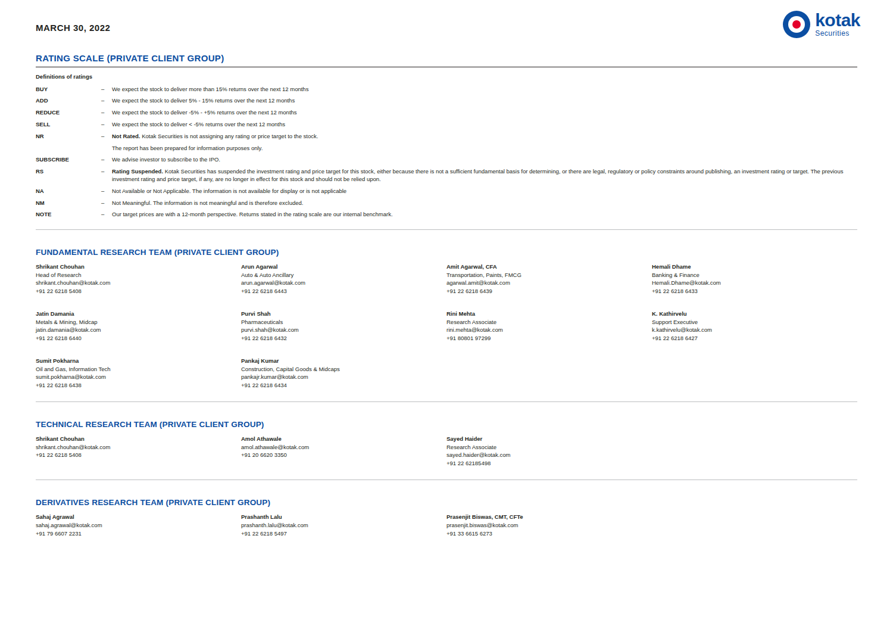kotak
Securities
MARCH 30, 2022
RATING SCALE (PRIVATE CLIENT GROUP)
Definitions of ratings
| BUY | – | We expect the stock to deliver more than 15% returns over the next 12 months |
| ADD | – | We expect the stock to deliver 5% - 15% returns over the next 12 months |
| REDUCE | – | We expect the stock to deliver -5% - +5% returns over the next 12 months |
| SELL | – | We expect the stock to deliver < -5% returns over the next 12 months |
| NR | – | Not Rated. Kotak Securities is not assigning any rating or price target to the stock. |
| | | The report has been prepared for information purposes only. |
| SUBSCRIBE | – | We advise investor to subscribe to the IPO. |
| RS | – | Rating Suspended. Kotak Securities has suspended the investment rating and price target for this stock, either because there is not a sufficient fundamental basis for determining, or there are legal, regulatory or policy constraints around publishing, an investment rating or target. The previous investment rating and price target, if any, are no longer in effect for this stock and should not be relied upon. |
| NA | – | Not Available or Not Applicable. The information is not available for display or is not applicable |
| NM | – | Not Meaningful. The information is not meaningful and is therefore excluded. |
| NOTE | – | Our target prices are with a 12-month perspective. Returns stated in the rating scale are our internal benchmark. |
FUNDAMENTAL RESEARCH TEAM (PRIVATE CLIENT GROUP)
Shrikant Chouhan
Head of Research
shrikant.chouhan@kotak.com
+91 22 6218 5408
Arun Agarwal
Auto & Auto Ancillary
arun.agarwal@kotak.com
+91 22 6218 6443
Amit Agarwal, CFA
Transportation, Paints, FMCG
agarwal.amit@kotak.com
+91 22 6218 6439
Hemali Dhame
Banking & Finance
Hemali.Dhame@kotak.com
+91 22 6218 6433
Jatin Damania
Metals & Mining, Midcap
jatin.damania@kotak.com
+91 22 6218 6440
Purvi Shah
Pharmaceuticals
purvi.shah@kotak.com
+91 22 6218 6432
Rini Mehta
Research Associate
rini.mehta@kotak.com
+91 80801 97299
K. Kathirvelu
Support Executive
k.kathirvelu@kotak.com
+91 22 6218 6427
Sumit Pokharna
Oil and Gas, Information Tech
sumit.pokharna@kotak.com
+91 22 6218 6438
Pankaj Kumar
Construction, Capital Goods & Midcaps
pankajr.kumar@kotak.com
+91 22 6218 6434
TECHNICAL RESEARCH TEAM (PRIVATE CLIENT GROUP)
Shrikant Chouhan
shrikant.chouhan@kotak.com
+91 22 6218 5408
Amol Athawale
amol.athawale@kotak.com
+91 20 6620 3350
Sayed Haider
Research Associate
sayed.haider@kotak.com
+91 22 62185498
DERIVATIVES RESEARCH TEAM (PRIVATE CLIENT GROUP)
Sahaj Agrawal
sahaj.agrawal@kotak.com
+91 79 6607 2231
Prashanth Lalu
prashanth.lalu@kotak.com
+91 22 6218 5497
Prasenjit Biswas, CMT, CFTe
prasenjit.biswas@kotak.com
+91 33 6615 6273